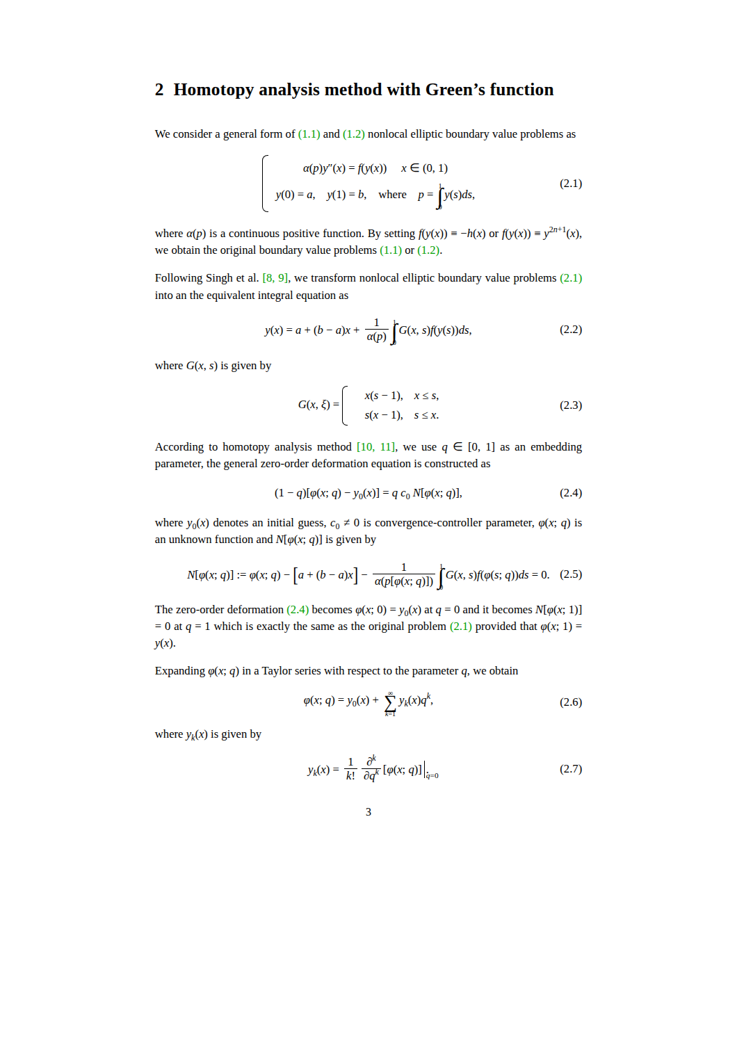2 Homotopy analysis method with Green’s function
We consider a general form of (1.1) and (1.2) nonlocal elliptic boundary value problems as
α(p)y″(x) = f(y(x)) x ∈ (0, 1) y(0) = a, y(1) = b, where p = 1∫0 y(s)ds,
(2.1)
where α(p) is a continuous positive function. By setting f(y(x)) ≡ −h(x) or f(y(x)) ≡ y2n+1(x), we obtain the original boundary value problems (1.1) or (1.2).
Following Singh et al. [8, 9], we transform nonlocal elliptic boundary value problems (2.1) into an the equivalent integral equation as
y(x) = a + (b − a)x + 1 α(p) 1∫0 G(x, s)f(y(s))ds,
(2.2)
where G(x, s) is given by
G(x, ξ) = x(s − 1), x ≤ s, s(x − 1), s ≤ x.
(2.3)
According to homotopy analysis method [10, 11], we use q ∈ [0, 1] as an embedding parameter, the general zero-order deformation equation is constructed as
(1 − q)[φ(x; q) − y0(x)] = q c0 N[φ(x; q)],
(2.4)
where y0(x) denotes an initial guess, c0 ≠ 0 is convergence-controller parameter, φ(x; q) is an unknown function and N[φ(x; q)] is given by
N[φ(x; q)] := φ(x; q) − [a + (b − a)x] − 1 α(p[φ(x; q)]) 1∫0 G(x, s)f(φ(s; q))ds = 0.
(2.5)
The zero-order deformation (2.4) becomes φ(x; 0) = y0(x) at q = 0 and it becomes N[φ(x; 1)] = 0 at q = 1 which is exactly the same as the original problem (2.1) provided that φ(x; 1) = y(x).
Expanding φ(x; q) in a Taylor series with respect to the parameter q, we obtain
φ(x; q) = y0(x) + ∞∑k=1 yk(x)qk,
(2.6)
where yk(x) is given by
yk(x) = 1 k!∂k∂qk[φ(x; q)]q=0.
(2.7)
3